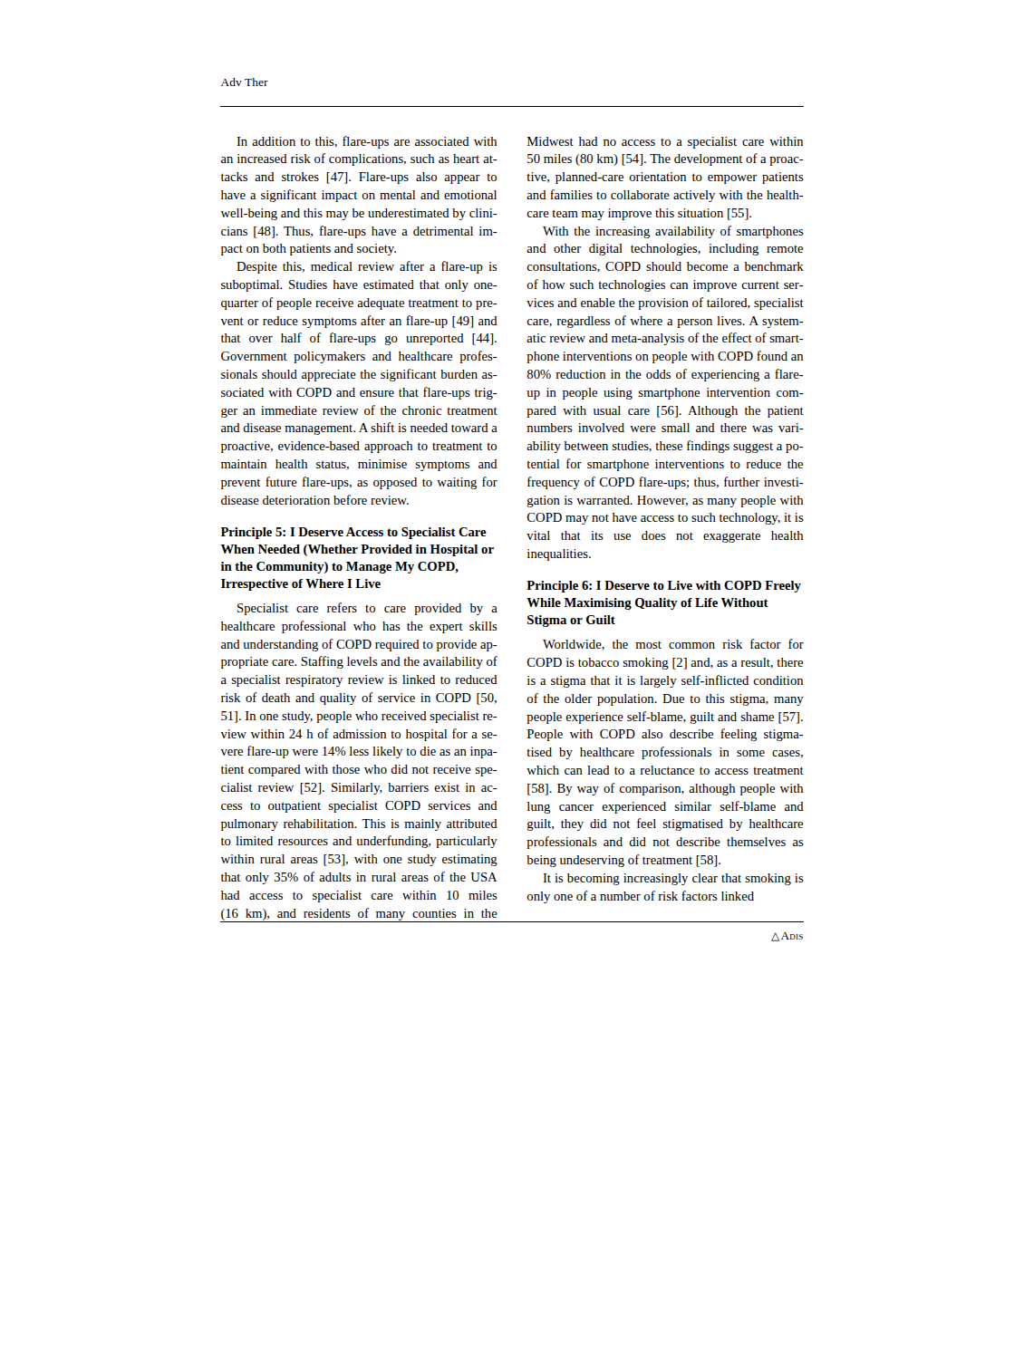Adv Ther
In addition to this, flare-ups are associated with an increased risk of complications, such as heart attacks and strokes [47]. Flare-ups also appear to have a significant impact on mental and emotional well-being and this may be underestimated by clinicians [48]. Thus, flare-ups have a detrimental impact on both patients and society.
Despite this, medical review after a flare-up is suboptimal. Studies have estimated that only one-quarter of people receive adequate treatment to prevent or reduce symptoms after an flare-up [49] and that over half of flare-ups go unreported [44]. Government policymakers and healthcare professionals should appreciate the significant burden associated with COPD and ensure that flare-ups trigger an immediate review of the chronic treatment and disease management. A shift is needed toward a proactive, evidence-based approach to treatment to maintain health status, minimise symptoms and prevent future flare-ups, as opposed to waiting for disease deterioration before review.
Principle 5: I Deserve Access to Specialist Care When Needed (Whether Provided in Hospital or in the Community) to Manage My COPD, Irrespective of Where I Live
Specialist care refers to care provided by a healthcare professional who has the expert skills and understanding of COPD required to provide appropriate care. Staffing levels and the availability of a specialist respiratory review is linked to reduced risk of death and quality of service in COPD [50, 51]. In one study, people who received specialist review within 24 h of admission to hospital for a severe flare-up were 14% less likely to die as an inpatient compared with those who did not receive specialist review [52]. Similarly, barriers exist in access to outpatient specialist COPD services and pulmonary rehabilitation. This is mainly attributed to limited resources and underfunding, particularly within rural areas [53], with one study estimating that only 35% of adults in rural areas of the USA had access to specialist care within 10 miles (16 km), and residents of many counties in the Midwest had no access to a specialist care within 50 miles (80 km) [54]. The development of a proactive, planned-care orientation to empower patients and families to collaborate actively with the healthcare team may improve this situation [55].
With the increasing availability of smartphones and other digital technologies, including remote consultations, COPD should become a benchmark of how such technologies can improve current services and enable the provision of tailored, specialist care, regardless of where a person lives. A systematic review and meta-analysis of the effect of smartphone interventions on people with COPD found an 80% reduction in the odds of experiencing a flare-up in people using smartphone intervention compared with usual care [56]. Although the patient numbers involved were small and there was variability between studies, these findings suggest a potential for smartphone interventions to reduce the frequency of COPD flare-ups; thus, further investigation is warranted. However, as many people with COPD may not have access to such technology, it is vital that its use does not exaggerate health inequalities.
Principle 6: I Deserve to Live with COPD Freely While Maximising Quality of Life Without Stigma or Guilt
Worldwide, the most common risk factor for COPD is tobacco smoking [2] and, as a result, there is a stigma that it is largely self-inflicted condition of the older population. Due to this stigma, many people experience self-blame, guilt and shame [57]. People with COPD also describe feeling stigmatised by healthcare professionals in some cases, which can lead to a reluctance to access treatment [58]. By way of comparison, although people with lung cancer experienced similar self-blame and guilt, they did not feel stigmatised by healthcare professionals and did not describe themselves as being undeserving of treatment [58].
It is becoming increasingly clear that smoking is only one of a number of risk factors linked
△Adis